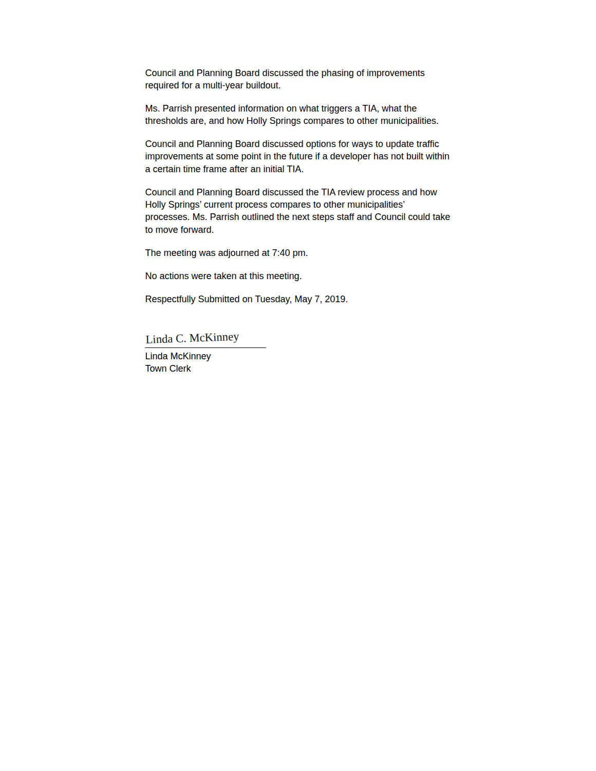Council and Planning Board discussed the phasing of improvements required for a multi-year buildout.
Ms. Parrish presented information on what triggers a TIA, what the thresholds are, and how Holly Springs compares to other municipalities.
Council and Planning Board discussed options for ways to update traffic improvements at some point in the future if a developer has not built within a certain time frame after an initial TIA.
Council and Planning Board discussed the TIA review process and how Holly Springs’ current process compares to other municipalities’ processes. Ms. Parrish outlined the next steps staff and Council could take to move forward.
The meeting was adjourned at 7:40 pm.
No actions were taken at this meeting.
Respectfully Submitted on Tuesday, May 7, 2019.
Linda C. McKinney
Linda McKinney
Town Clerk